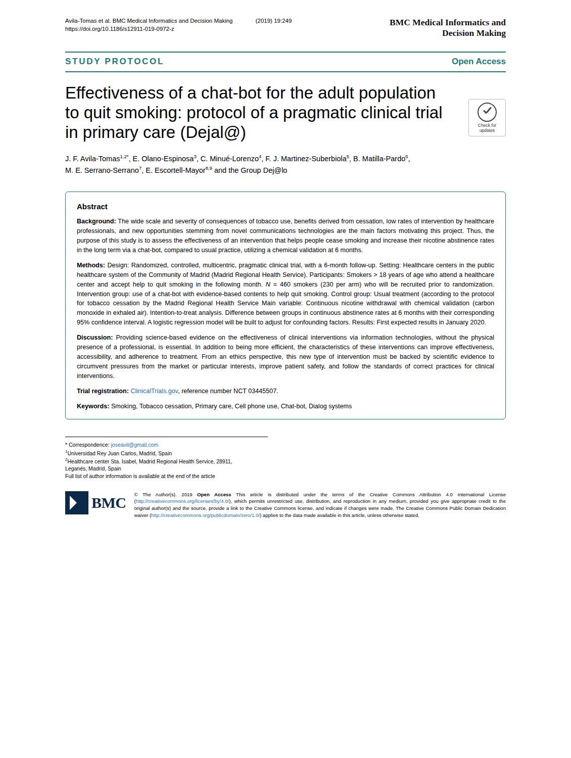Avila-Tomas et al. BMC Medical Informatics and Decision Making (2019) 19:249 https://doi.org/10.1186/s12911-019-0972-z
BMC Medical Informatics and
Decision Making
Study Protocol
Open Access
Check for updates
Effectiveness of a chat-bot for the adult population to quit smoking: protocol of a pragmatic clinical trial in primary care (Dejal@)
J. F. Avila-Tomas1,2*, E. Olano-Espinosa3, C. Minué-Lorenzo4, F. J. Martinez-Suberbiola5, B. Matilla-Pardo6,
M. E. Serrano-Serrano7, E. Escortell-Mayor8,9 and the Group Dej@lo
Abstract
Background: The wide scale and severity of consequences of tobacco use, benefits derived from cessation, low rates of intervention by healthcare professionals, and new opportunities stemming from novel communications technologies are the main factors motivating this project. Thus, the purpose of this study is to assess the effectiveness of an intervention that helps people cease smoking and increase their nicotine abstinence rates in the long term via a chat-bot, compared to usual practice, utilizing a chemical validation at 6 months.
Methods: Design: Randomized, controlled, multicentric, pragmatic clinical trial, with a 6-month follow-up. Setting: Healthcare centers in the public healthcare system of the Community of Madrid (Madrid Regional Health Service). Participants: Smokers > 18 years of age who attend a healthcare center and accept help to quit smoking in the following month. N = 460 smokers (230 per arm) who will be recruited prior to randomization. Intervention group: use of a chat-bot with evidence-based contents to help quit smoking. Control group: Usual treatment (according to the protocol for tobacco cessation by the Madrid Regional Health Service Main variable: Continuous nicotine withdrawal with chemical validation (carbon monoxide in exhaled air). Intention-to-treat analysis. Difference between groups in continuous abstinence rates at 6 months with their corresponding 95% confidence interval. A logistic regression model will be built to adjust for confounding factors. Results: First expected results in January 2020.
Discussion: Providing science-based evidence on the effectiveness of clinical interventions via information technologies, without the physical presence of a professional, is essential. In addition to being more efficient, the characteristics of these interventions can improve effectiveness, accessibility, and adherence to treatment. From an ethics perspective, this new type of intervention must be backed by scientific evidence to circumvent pressures from the market or particular interests, improve patient safety, and follow the standards of correct practices for clinical interventions.
Trial registration: ClinicalTrials.gov, reference number NCT 03445507.
Keywords: Smoking, Tobacco cessation, Primary care, Cell phone use, Chat-bot, Dialog systems
* Correspondence: joseavil@gmail.com
1Universidad Rey Juan Carlos, Madrid, Spain
2Healthcare center Sta. Isabel, Madrid Regional Health Service, 28911,
Leganés, Madrid, Spain
Full list of author information is available at the end of the article
BMC
© The Author(s). 2019 Open Access This article is distributed under the terms of the Creative Commons Attribution 4.0 International License (http://creativecommons.org/licenses/by/4.0/), which permits unrestricted use, distribution, and reproduction in any medium, provided you give appropriate credit to the original author(s) and the source, provide a link to the Creative Commons license, and indicate if changes were made. The Creative Commons Public Domain Dedication waiver (http://creativecommons.org/publicdomain/zero/1.0/) applies to the data made available in this article, unless otherwise stated.